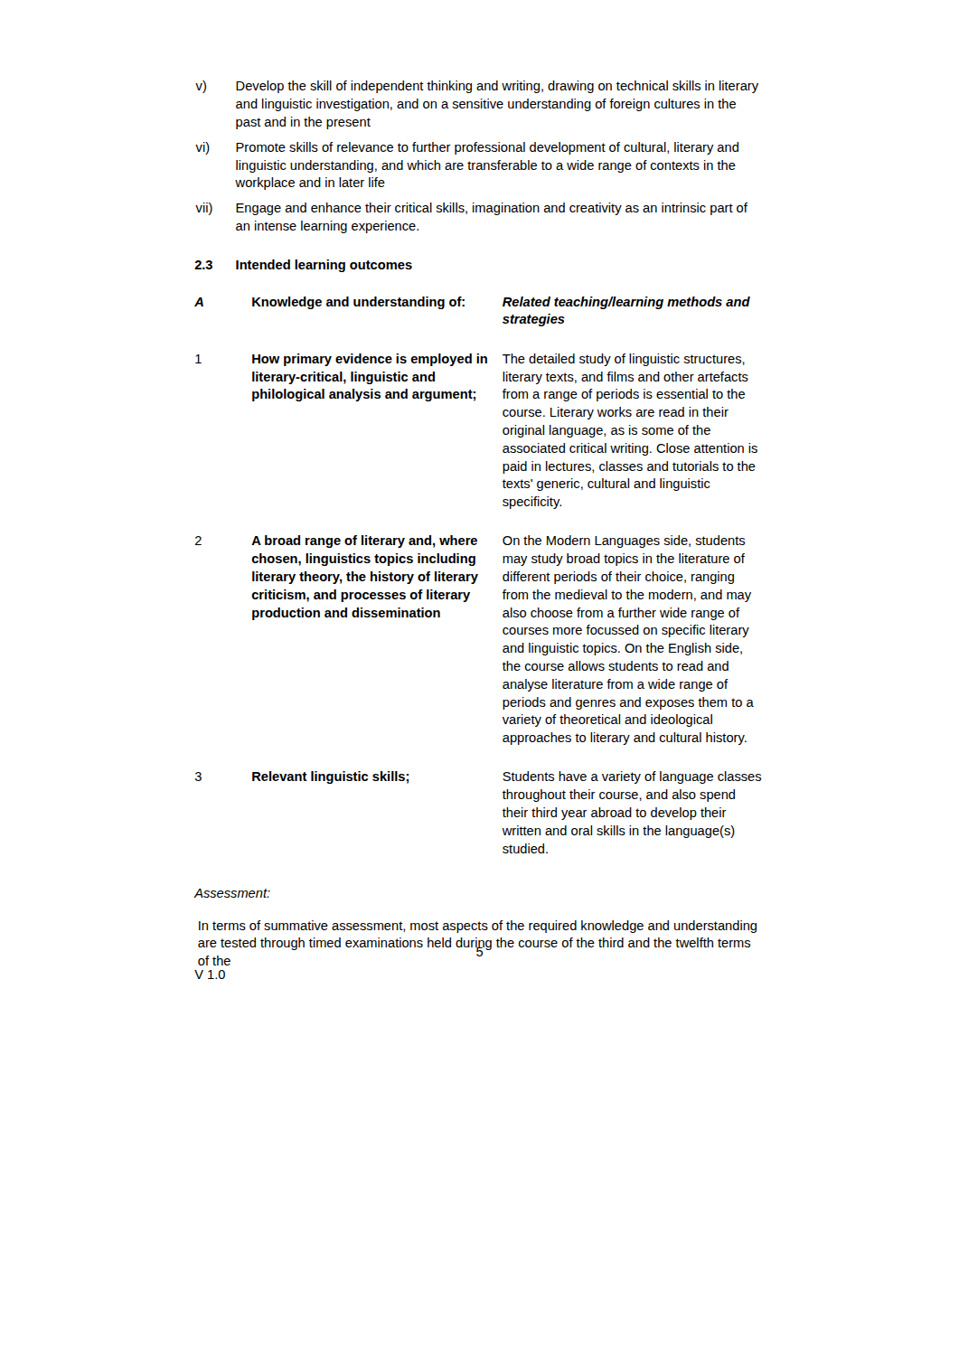v) Develop the skill of independent thinking and writing, drawing on technical skills in literary and linguistic investigation, and on a sensitive understanding of foreign cultures in the past and in the present
vi) Promote skills of relevance to further professional development of cultural, literary and linguistic understanding, and which are transferable to a wide range of contexts in the workplace and in later life
vii) Engage and enhance their critical skills, imagination and creativity as an intrinsic part of an intense learning experience.
2.3 Intended learning outcomes
| A | Knowledge and understanding of: | Related teaching/learning methods and strategies |
| 1 | How primary evidence is employed in literary-critical, linguistic and philological analysis and argument; | The detailed study of linguistic structures, literary texts, and films and other artefacts from a range of periods is essential to the course. Literary works are read in their original language, as is some of the associated critical writing. Close attention is paid in lectures, classes and tutorials to the texts' generic, cultural and linguistic specificity. |
| 2 | A broad range of literary and, where chosen, linguistics topics including literary theory, the history of literary criticism, and processes of literary production and dissemination | On the Modern Languages side, students may study broad topics in the literature of different periods of their choice, ranging from the medieval to the modern, and may also choose from a further wide range of courses more focussed on specific literary and linguistic topics. On the English side, the course allows students to read and analyse literature from a wide range of periods and genres and exposes them to a variety of theoretical and ideological approaches to literary and cultural history. |
| 3 | Relevant linguistic skills; | Students have a variety of language classes throughout their course, and also spend their third year abroad to develop their written and oral skills in the language(s) studied. |
Assessment:
In terms of summative assessment, most aspects of the required knowledge and understanding are tested through timed examinations held during the course of the third and the twelfth terms of the
5
V 1.0